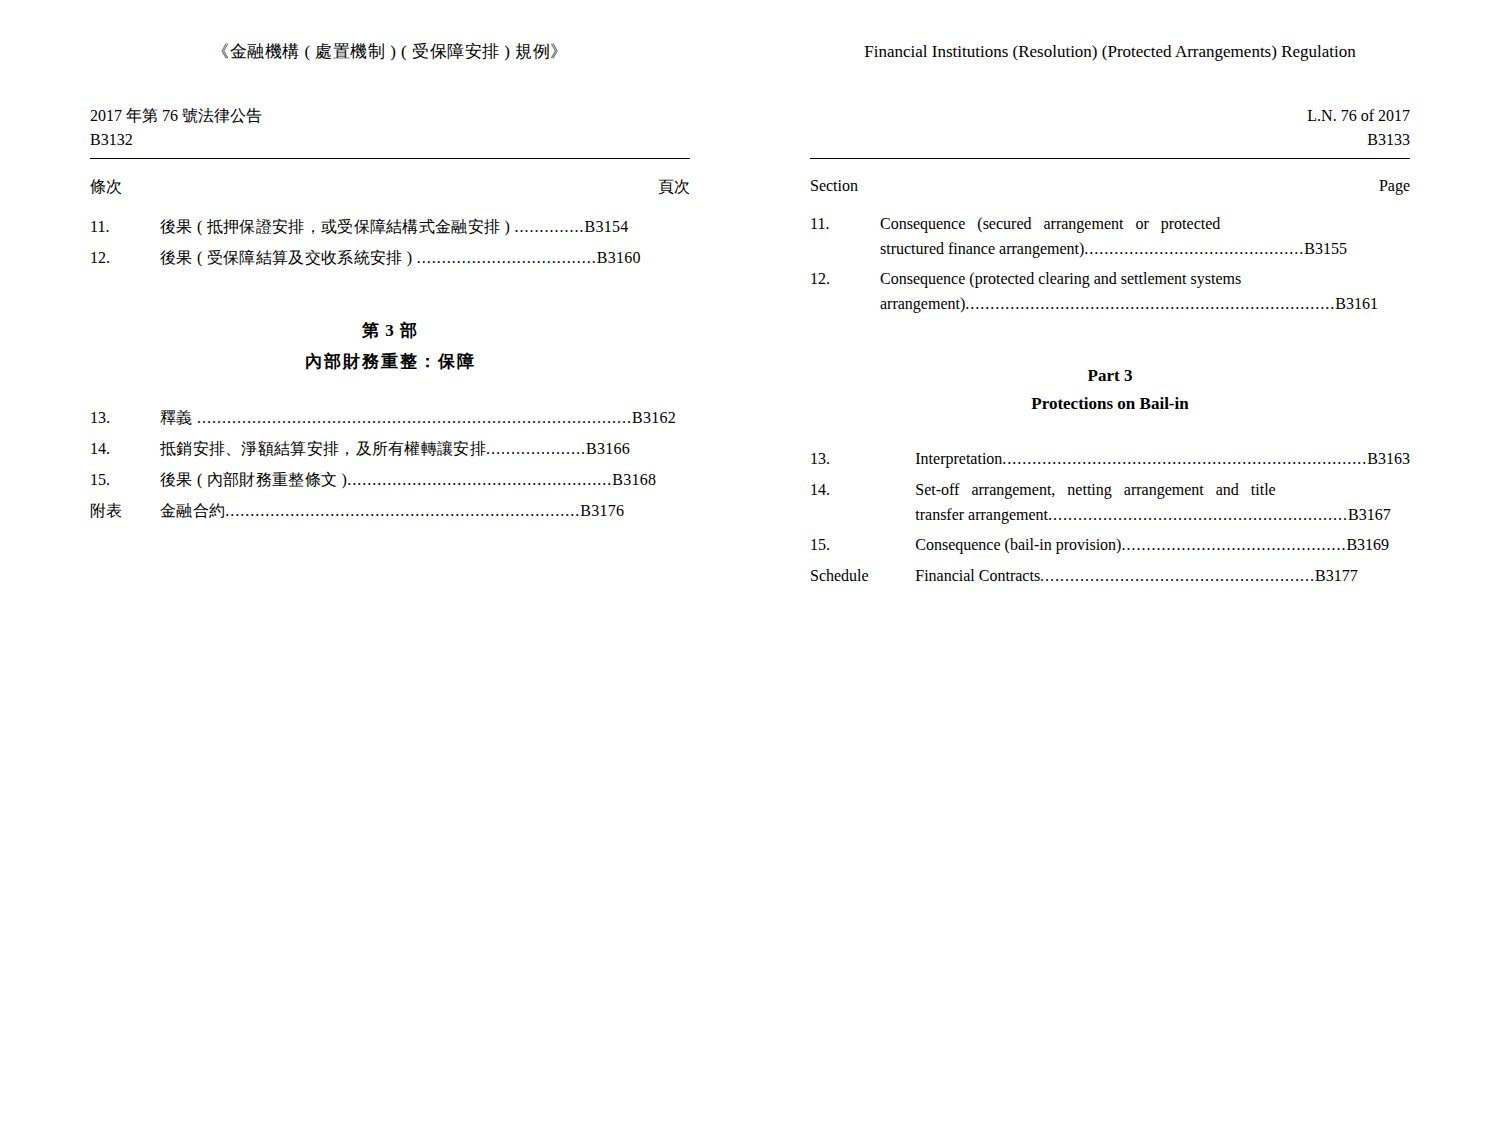《金融機構 ( 處置機制 ) ( 受保障安排 ) 規例》
2017 年第 76 號法律公告
B3132
條次 頁次
| 11. | 後果 ( 抵押保證安排，或受保障結構式金融安排 ) .............. B3154 |
| 12. | 後果 ( 受保障結算及交收系統安排 ) .................................... B3160 |
第 3 部
內部財務重整：保障
| 13. | 釋義 ....................................................................................... B3162 |
| 14. | 抵銷安排、淨額結算安排，及所有權轉讓安排 .................... B3166 |
| 15. | 後果 ( 內部財務重整條文 ) ..................................................... B3168 |
| 附表 | 金融合約 ....................................................................... B3176 |
Financial Institutions (Resolution) (Protected Arrangements) Regulation
L.N. 76 of 2017
B3133
Section Page
| 11. | Consequence (secured arrangement or protected structured finance arrangement) ............................................ B3155 |
| 12. | Consequence (protected clearing and settlement systems arrangement) .......................................................................... B3161 |
Part 3
Protections on Bail-in
| 13. | Interpretation ......................................................................... B3163 |
| 14. | Set-off arrangement, netting arrangement and title transfer arrangement ............................................................ B3167 |
| 15. | Consequence (bail-in provision) ............................................. B3169 |
| Schedule | Financial Contracts ....................................................... B3177 |